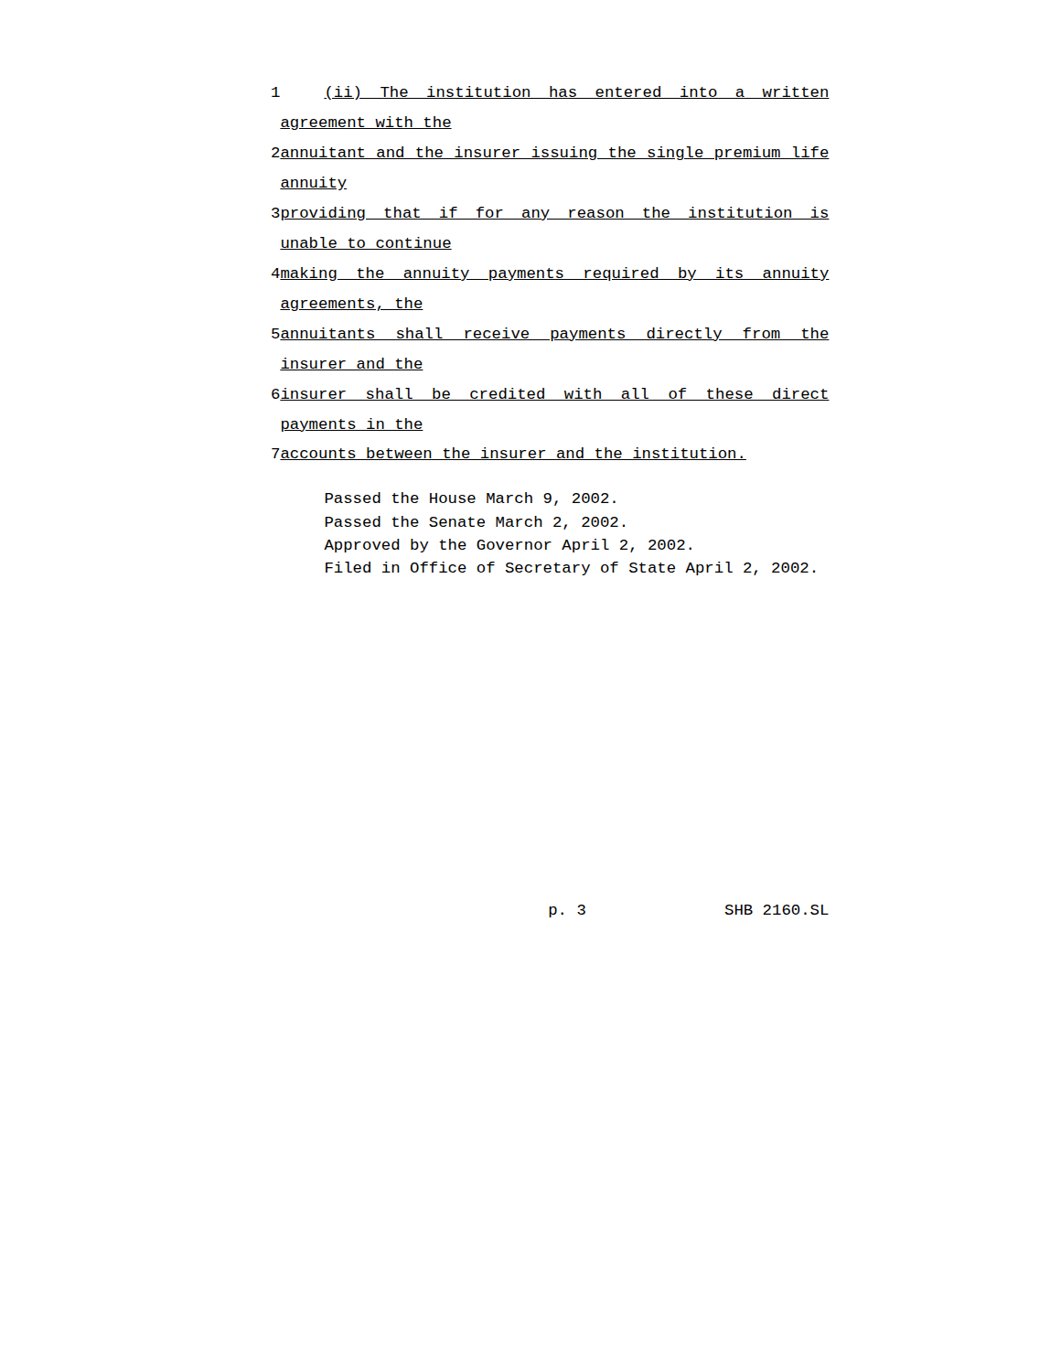| 1 | (ii) The institution has entered into a written agreement with the |
| 2 | annuitant and the insurer issuing the single premium life annuity |
| 3 | providing that if for any reason the institution is unable to continue |
| 4 | making the annuity payments required by its annuity agreements, the |
| 5 | annuitants shall receive payments directly from the insurer and the |
| 6 | insurer shall be credited with all of these direct payments in the |
| 7 | accounts between the insurer and the institution. |
Passed the House March 9, 2002. Passed the Senate March 2, 2002. Approved by the Governor April 2, 2002. Filed in Office of Secretary of State April 2, 2002.
p. 3 SHB 2160.SL